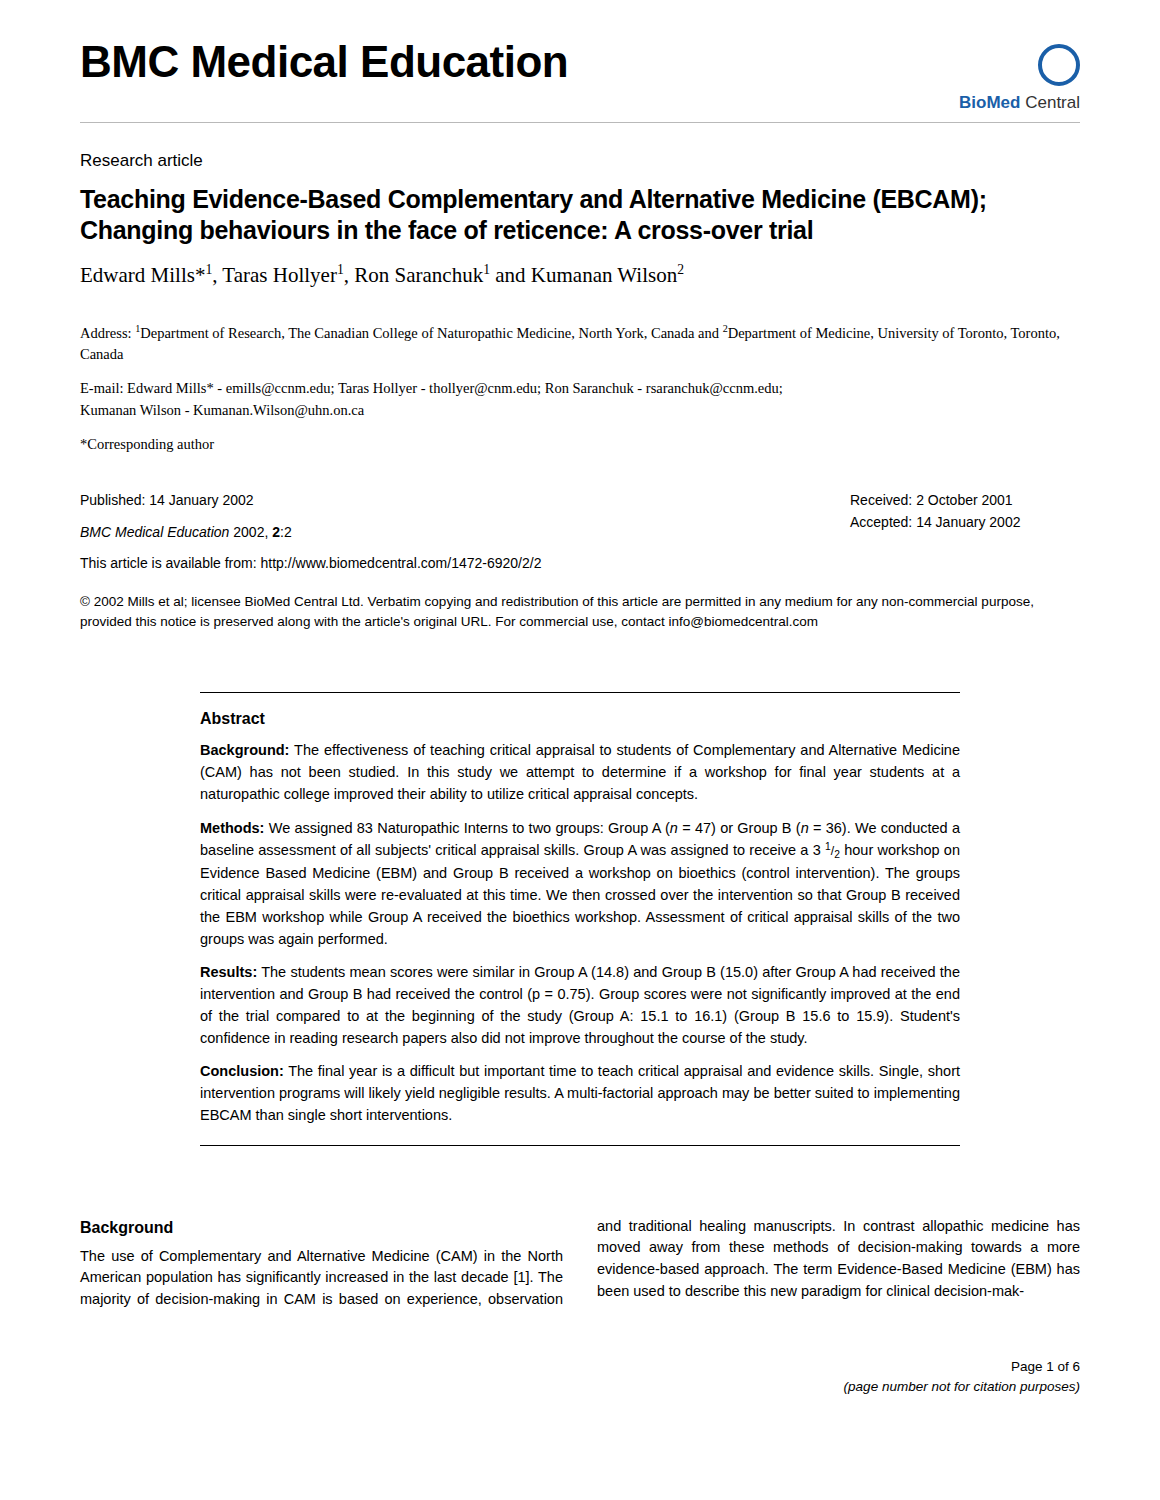BMC Medical Education
BioMed Central
Research article
Teaching Evidence-Based Complementary and Alternative Medicine (EBCAM); Changing behaviours in the face of reticence: A cross-over trial
Edward Mills*1, Taras Hollyer1, Ron Saranchuk1 and Kumanan Wilson2
Address: 1Department of Research, The Canadian College of Naturopathic Medicine, North York, Canada and 2Department of Medicine, University of Toronto, Toronto, Canada
E-mail: Edward Mills* - emills@ccnm.edu; Taras Hollyer - thollyer@cnm.edu; Ron Saranchuk - rsaranchuk@ccnm.edu;
Kumanan Wilson - Kumanan.Wilson@uhn.on.ca
*Corresponding author
Published: 14 January 2002
BMC Medical Education 2002, 2:2
Received: 2 October 2001
Accepted: 14 January 2002
This article is available from: http://www.biomedcentral.com/1472-6920/2/2
© 2002 Mills et al; licensee BioMed Central Ltd. Verbatim copying and redistribution of this article are permitted in any medium for any non-commercial purpose, provided this notice is preserved along with the article's original URL. For commercial use, contact info@biomedcentral.com
Abstract
Background: The effectiveness of teaching critical appraisal to students of Complementary and Alternative Medicine (CAM) has not been studied. In this study we attempt to determine if a workshop for final year students at a naturopathic college improved their ability to utilize critical appraisal concepts.
Methods: We assigned 83 Naturopathic Interns to two groups: Group A (n = 47) or Group B (n = 36). We conducted a baseline assessment of all subjects' critical appraisal skills. Group A was assigned to receive a 3 1/2 hour workshop on Evidence Based Medicine (EBM) and Group B received a workshop on bioethics (control intervention). The groups critical appraisal skills were re-evaluated at this time. We then crossed over the intervention so that Group B received the EBM workshop while Group A received the bioethics workshop. Assessment of critical appraisal skills of the two groups was again performed.
Results: The students mean scores were similar in Group A (14.8) and Group B (15.0) after Group A had received the intervention and Group B had received the control (p = 0.75). Group scores were not significantly improved at the end of the trial compared to at the beginning of the study (Group A: 15.1 to 16.1) (Group B 15.6 to 15.9). Student's confidence in reading research papers also did not improve throughout the course of the study.
Conclusion: The final year is a difficult but important time to teach critical appraisal and evidence skills. Single, short intervention programs will likely yield negligible results. A multi-factorial approach may be better suited to implementing EBCAM than single short interventions.
Background
The use of Complementary and Alternative Medicine (CAM) in the North American population has significantly increased in the last decade [1]. The majority of decision-making in CAM is based on experience, observation and traditional healing manuscripts. In contrast allopathic medicine has moved away from these methods of decision-making towards a more evidence-based approach. The term Evidence-Based Medicine (EBM) has been used to describe this new paradigm for clinical decision-mak-
Page 1 of 6
(page number not for citation purposes)